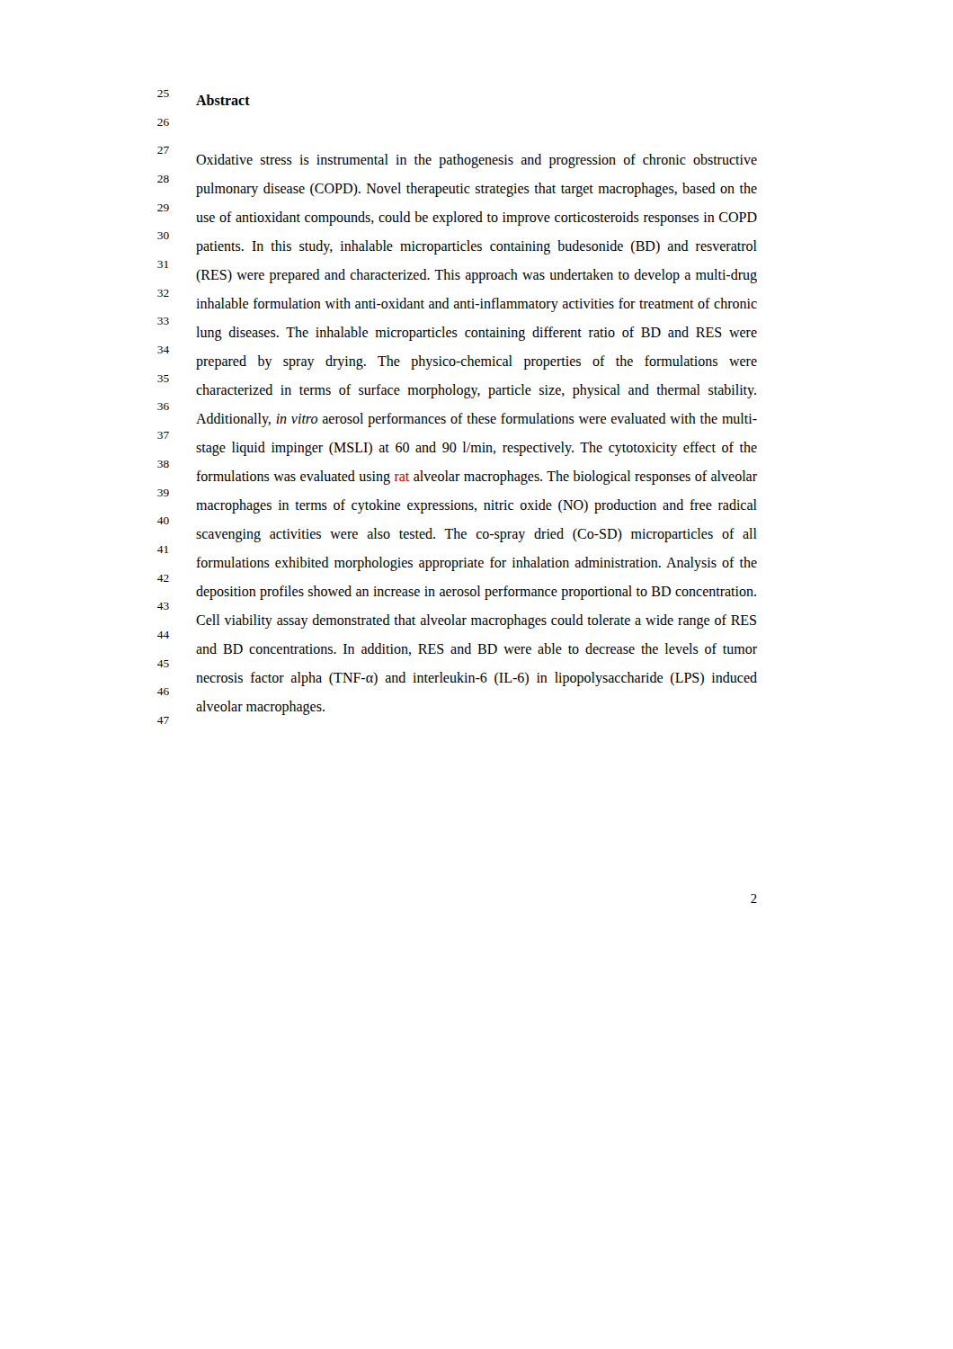25 26 27 28 29 30 31 32 33 34 35 36 37 38 39 40 41 42 43 44 45 46 47
Abstract
Oxidative stress is instrumental in the pathogenesis and progression of chronic obstructive pulmonary disease (COPD). Novel therapeutic strategies that target macrophages, based on the use of antioxidant compounds, could be explored to improve corticosteroids responses in COPD patients. In this study, inhalable microparticles containing budesonide (BD) and resveratrol (RES) were prepared and characterized. This approach was undertaken to develop a multi-drug inhalable formulation with anti-oxidant and anti-inflammatory activities for treatment of chronic lung diseases. The inhalable microparticles containing different ratio of BD and RES were prepared by spray drying. The physico-chemical properties of the formulations were characterized in terms of surface morphology, particle size, physical and thermal stability. Additionally, in vitro aerosol performances of these formulations were evaluated with the multi-stage liquid impinger (MSLI) at 60 and 90 l/min, respectively. The cytotoxicity effect of the formulations was evaluated using rat alveolar macrophages. The biological responses of alveolar macrophages in terms of cytokine expressions, nitric oxide (NO) production and free radical scavenging activities were also tested. The co-spray dried (Co-SD) microparticles of all formulations exhibited morphologies appropriate for inhalation administration. Analysis of the deposition profiles showed an increase in aerosol performance proportional to BD concentration. Cell viability assay demonstrated that alveolar macrophages could tolerate a wide range of RES and BD concentrations. In addition, RES and BD were able to decrease the levels of tumor necrosis factor alpha (TNF-α) and interleukin-6 (IL-6) in lipopolysaccharide (LPS) induced alveolar macrophages.
2